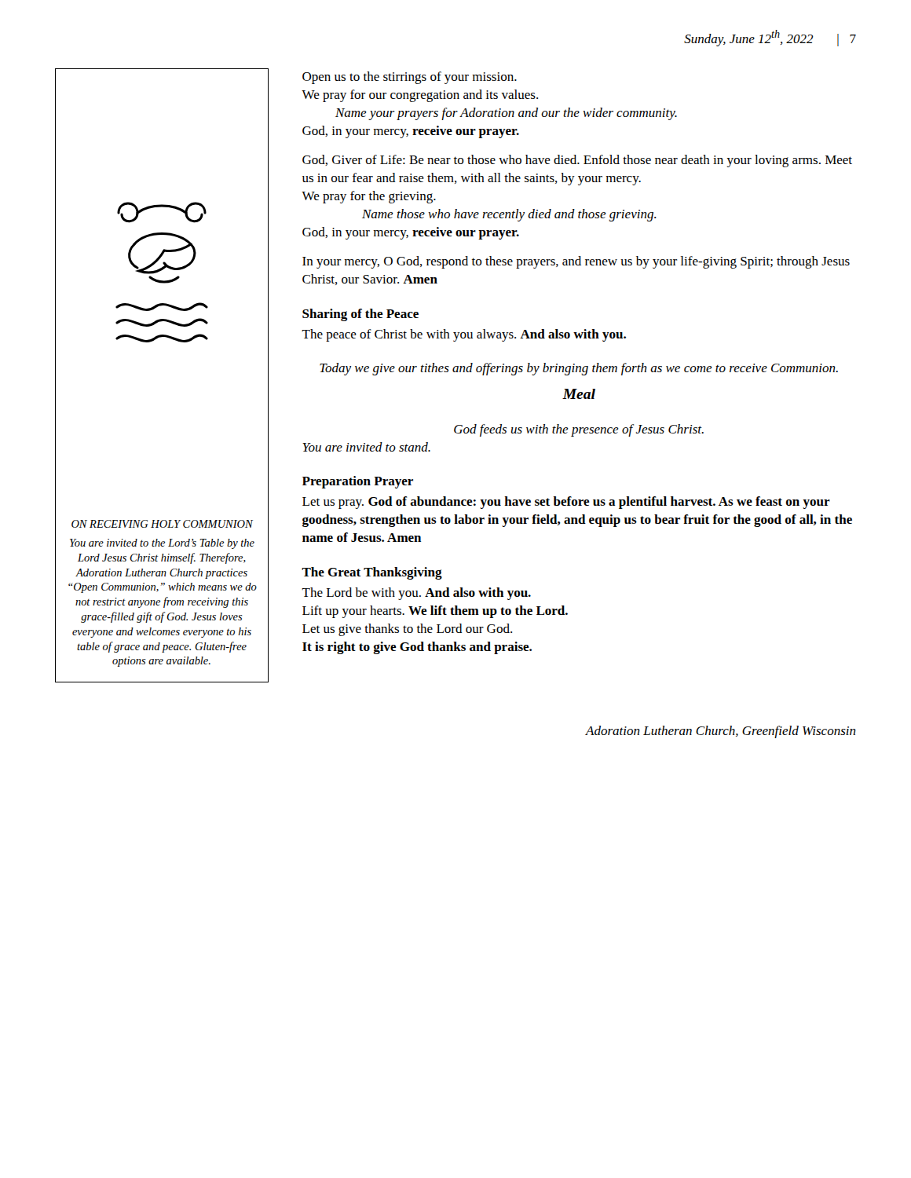Sunday, June 12th, 2022 | 7
ON RECEIVING HOLY COMMUNION You are invited to the Lord’s Table by the Lord Jesus Christ himself. Therefore, Adoration Lutheran Church practices “Open Communion,” which means we do not restrict anyone from receiving this grace-filled gift of God. Jesus loves everyone and welcomes everyone to his table of grace and peace. Gluten-free options are available.
Open us to the stirrings of your mission.
We pray for our congregation and its values.
Name your prayers for Adoration and our the wider community.
God, in your mercy, receive our prayer.
God, Giver of Life: Be near to those who have died. Enfold those near death in your loving arms. Meet us in our fear and raise them, with all the saints, by your mercy.
We pray for the grieving.
Name those who have recently died and those grieving.
God, in your mercy, receive our prayer.
In your mercy, O God, respond to these prayers, and renew us by your life-giving Spirit; through Jesus Christ, our Savior. Amen
Sharing of the Peace
The peace of Christ be with you always. And also with you.
Today we give our tithes and offerings by bringing them forth as we come to receive Communion.
Meal
God feeds us with the presence of Jesus Christ.
You are invited to stand.
Preparation Prayer
Let us pray. God of abundance: you have set before us a plentiful harvest. As we feast on your goodness, strengthen us to labor in your field, and equip us to bear fruit for the good of all, in the name of Jesus. Amen
The Great Thanksgiving
The Lord be with you. And also with you.
Lift up your hearts. We lift them up to the Lord.
Let us give thanks to the Lord our God.
It is right to give God thanks and praise.
Adoration Lutheran Church, Greenfield Wisconsin